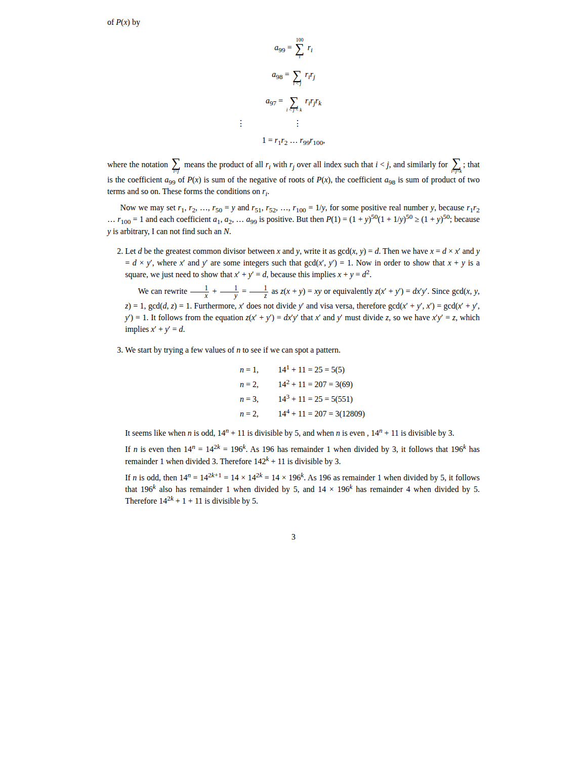of P(x) by
a99 = 100∑i ri
a98 = ∑i < j rirj
a97 = ∑i < j < k rirjrk
⋮⋮
1 = r1r2 … r99r100,
where the notation ∑i<j means the product of all ri with rj over all index such that i < j, and similarly for ∑i<j<k; that is the coefficient a99 of P(x) is sum of the negative of roots of P(x), the coefficient a98 is sum of product of two terms and so on. These forms the conditions on ri.
Now we may set r1, r2, …, r50 = y and r51, r52, …, r100 = 1/y, for some positive real number y, because r1r2 … r100 = 1 and each coefficient a1, a2, … a99 is positive. But then P(1) = (1 + y)50(1 + 1/y)50 ≥ (1 + y)50; because y is arbitrary, I can not find such an N.
Let d be the greatest common divisor between x and y, write it as gcd(x, y) = d. Then we have x = d × x′ and y = d × y′, where x′ and y′ are some integers such that gcd(x′, y′) = 1. Now in order to show that x + y is a square, we just need to show that x′ + y′ = d, because this implies x + y = d2.
We can rewrite 1 x + 1 y = 1 z as z(x + y) = xy or equivalently z(x′ + y′) = dx′y′. Since gcd(x, y, z) = 1, gcd(d, z) = 1. Furthermore, x′ does not divide y′ and visa versa, therefore gcd(x′ + y′, x′) = gcd(x′ + y′, y′) = 1. It follows from the equation z(x′ + y′) = dx′y′ that x′ and y′ must divide z, so we have x′y′ = z, which implies x′ + y′ = d.
We start by trying a few values of n to see if we can spot a pattern.
| n = 1, | 14 1 + 11 = 25 = 5(5) |
| n = 2, | 14 2 + 11 = 207 = 3(69) |
| n = 3, | 14 3 + 11 = 25 = 5(551) |
| n = 2, | 14 4 + 11 = 207 = 3(12809) |
It seems like when n is odd, 14n + 11 is divisible by 5, and when n is even , 14n + 11 is divisible by 3.
If n is even then 14n = 142k = 196k. As 196 has remainder 1 when divided by 3, it follows that 196k has remainder 1 when divided 3. Therefore 142k + 11 is divisible by 3.
If n is odd, then 14n = 142k+1 = 14 × 142k = 14 × 196k. As 196 as remainder 1 when divided by 5, it follows that 196k also has remainder 1 when divided by 5, and 14 × 196k has remainder 4 when divided by 5. Therefore 142k + 1 + 11 is divisible by 5.
3